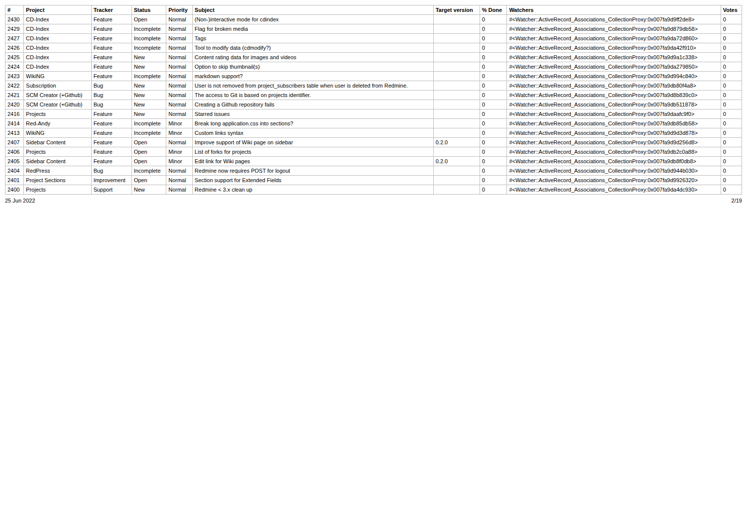| # | Project | Tracker | Status | Priority | Subject | Target version | % Done | Watchers | Votes |
| --- | --- | --- | --- | --- | --- | --- | --- | --- | --- |
| 2430 | CD-Index | Feature | Open | Normal | (Non-)interactive mode for cdindex | | 0 | #<Watcher::ActiveRecord_Associations_CollectionProxy:0x007fa9d9ff2de8> | 0 |
| 2429 | CD-Index | Feature | Incomplete | Normal | Flag for broken media | | 0 | #<Watcher::ActiveRecord_Associations_CollectionProxy:0x007fa9d879db58> | 0 |
| 2427 | CD-Index | Feature | Incomplete | Normal | Tags | | 0 | #<Watcher::ActiveRecord_Associations_CollectionProxy:0x007fa9da72d860> | 0 |
| 2426 | CD-Index | Feature | Incomplete | Normal | Tool to modify data (cdmodify?) | | 0 | #<Watcher::ActiveRecord_Associations_CollectionProxy:0x007fa9da42f910> | 0 |
| 2425 | CD-Index | Feature | New | Normal | Content rating data for images and videos | | 0 | #<Watcher::ActiveRecord_Associations_CollectionProxy:0x007fa9d9a1c338> | 0 |
| 2424 | CD-Index | Feature | New | Normal | Option to skip thumbnail(s) | | 0 | #<Watcher::ActiveRecord_Associations_CollectionProxy:0x007fa9da279850> | 0 |
| 2423 | WikiNG | Feature | Incomplete | Normal | markdown support? | | 0 | #<Watcher::ActiveRecord_Associations_CollectionProxy:0x007fa9d994c840> | 0 |
| 2422 | Subscription | Bug | New | Normal | User is not removed from project_subscribers table when user is deleted from Redmine. | | 0 | #<Watcher::ActiveRecord_Associations_CollectionProxy:0x007fa9db80f4a8> | 0 |
| 2421 | SCM Creator (+Github) | Bug | New | Normal | The access to Git is based on projects identifier. | | 0 | #<Watcher::ActiveRecord_Associations_CollectionProxy:0x007fa9d8b839c0> | 0 |
| 2420 | SCM Creator (+Github) | Bug | New | Normal | Creating a Github repository fails | | 0 | #<Watcher::ActiveRecord_Associations_CollectionProxy:0x007fa9db511878> | 0 |
| 2416 | Projects | Feature | New | Normal | Starred issues | | 0 | #<Watcher::ActiveRecord_Associations_CollectionProxy:0x007fa9daafc9f0> | 0 |
| 2414 | Red-Andy | Feature | Incomplete | Minor | Break long application.css into sections? | | 0 | #<Watcher::ActiveRecord_Associations_CollectionProxy:0x007fa9db85db58> | 0 |
| 2413 | WikiNG | Feature | Incomplete | Minor | Custom links syntax | | 0 | #<Watcher::ActiveRecord_Associations_CollectionProxy:0x007fa9d9d3d878> | 0 |
| 2407 | Sidebar Content | Feature | Open | Normal | Improve support of Wiki page on sidebar | 0.2.0 | 0 | #<Watcher::ActiveRecord_Associations_CollectionProxy:0x007fa9d9d256d8> | 0 |
| 2406 | Projects | Feature | Open | Minor | List of forks for projects | | 0 | #<Watcher::ActiveRecord_Associations_CollectionProxy:0x007fa9db2c0a88> | 0 |
| 2405 | Sidebar Content | Feature | Open | Minor | Edit link for Wiki pages | 0.2.0 | 0 | #<Watcher::ActiveRecord_Associations_CollectionProxy:0x007fa9db8f0db8> | 0 |
| 2404 | RedPress | Bug | Incomplete | Normal | Redmine now requires POST for logout | | 0 | #<Watcher::ActiveRecord_Associations_CollectionProxy:0x007fa9d944b030> | 0 |
| 2401 | Project Sections | Improvement | Open | Normal | Section support for Extended Fields | | 0 | #<Watcher::ActiveRecord_Associations_CollectionProxy:0x007fa9d9926320> | 0 |
| 2400 | Projects | Support | New | Normal | Redmine < 3.x clean up | | 0 | #<Watcher::ActiveRecord_Associations_CollectionProxy:0x007fa9da4dc930> | 0 |
25 Jun 2022 2/19